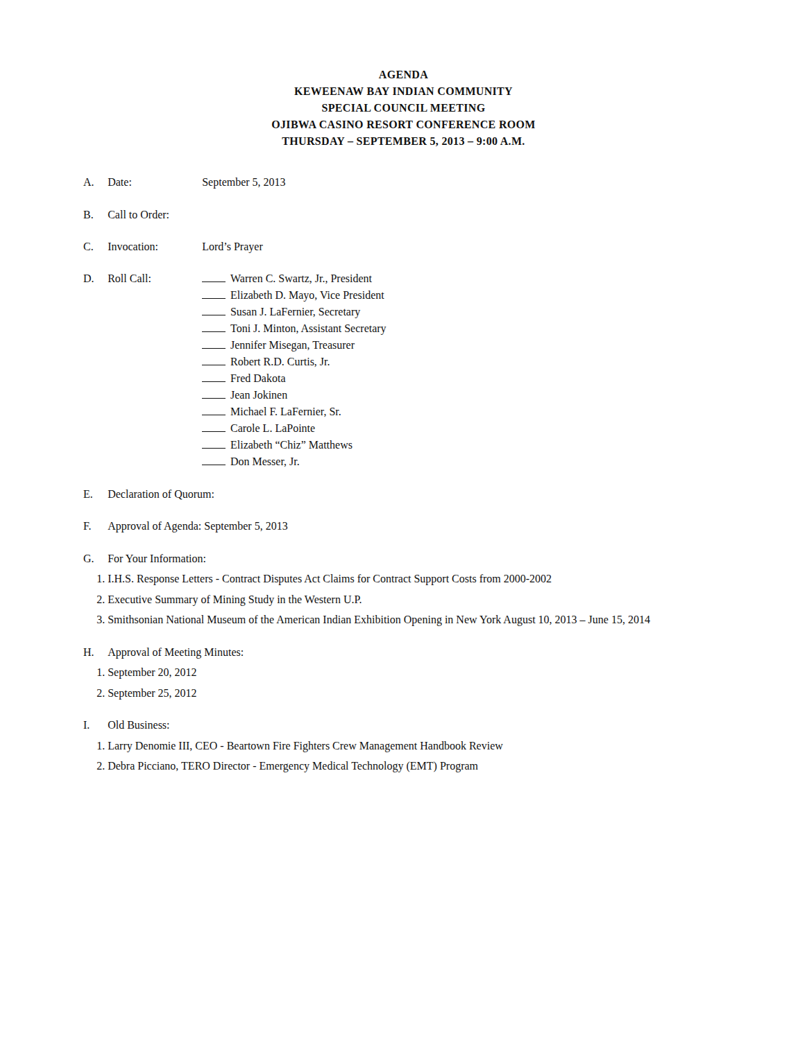AGENDA
KEWEENAW BAY INDIAN COMMUNITY
SPECIAL COUNCIL MEETING
OJIBWA CASINO RESORT CONFERENCE ROOM
THURSDAY – SEPTEMBER 5, 2013 – 9:00 A.M.
A.
Date:
September 5, 2013
B.
Call to Order:
C.
Invocation:
Lord’s Prayer
D.
Roll Call:
Warren C. Swartz, Jr., President
Elizabeth D. Mayo, Vice President
Susan J. LaFernier, Secretary
Toni J. Minton, Assistant Secretary
Jennifer Misegan, Treasurer
Robert R.D. Curtis, Jr.
Fred Dakota
Jean Jokinen
Michael F. LaFernier, Sr.
Carole L. LaPointe
Elizabeth “Chiz” Matthews
Don Messer, Jr.
E.
Declaration of Quorum:
F.
Approval of Agenda: September 5, 2013
G.
For Your Information:
I.H.S. Response Letters - Contract Disputes Act Claims for Contract Support Costs from 2000-2002
Executive Summary of Mining Study in the Western U.P.
Smithsonian National Museum of the American Indian Exhibition Opening in New York August 10, 2013 – June 15, 2014
H.
Approval of Meeting Minutes:
September 20, 2012
September 25, 2012
I.
Old Business:
Larry Denomie III, CEO - Beartown Fire Fighters Crew Management Handbook Review
Debra Picciano, TERO Director - Emergency Medical Technology (EMT) Program